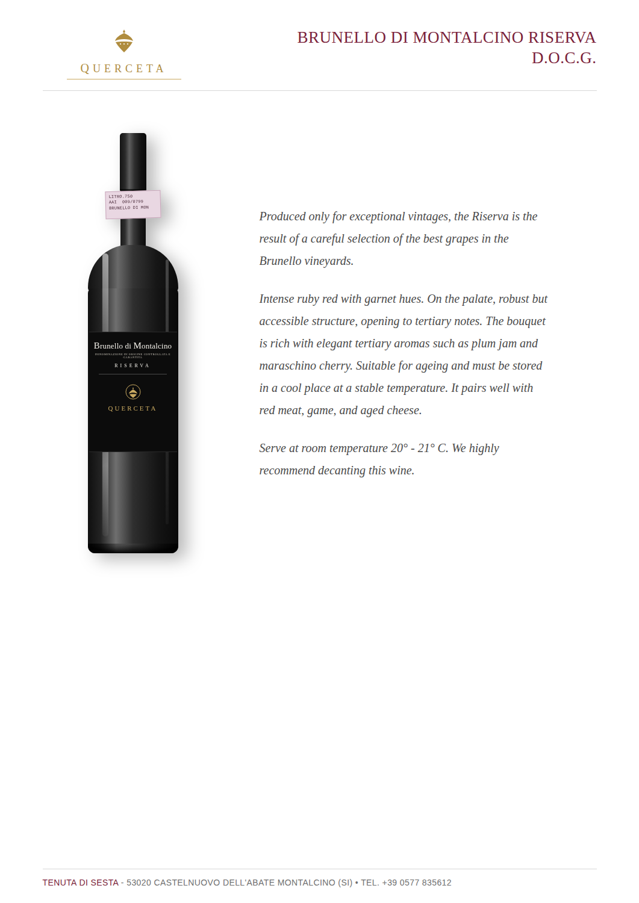Querceta
Brunello di Montalcino Riserva
D.O.C.G.
LITRO.750
AAI 009/0799
BRUNELLO DI MON
Brunello di Montalcino
Denominazione di Origine Controllata e Garantita
Riserva
Querceta
Produced only for exceptional vintages, the Riserva is the result of a careful selection of the best grapes in the Brunello vineyards.
Intense ruby red with garnet hues. On the palate, robust but accessible structure, opening to tertiary notes. The bouquet is rich with elegant tertiary aromas such as plum jam and maraschino cherry. Suitable for ageing and must be stored in a cool place at a stable temperature. It pairs well with red meat, game, and aged cheese.
Serve at room temperature 20° - 21° C. We highly recommend decanting this wine.
TENUTA DI SESTA - 53020 CASTELNUOVO DELL'ABATE MONTALCINO (SI) • TEL. +39 0577 835612